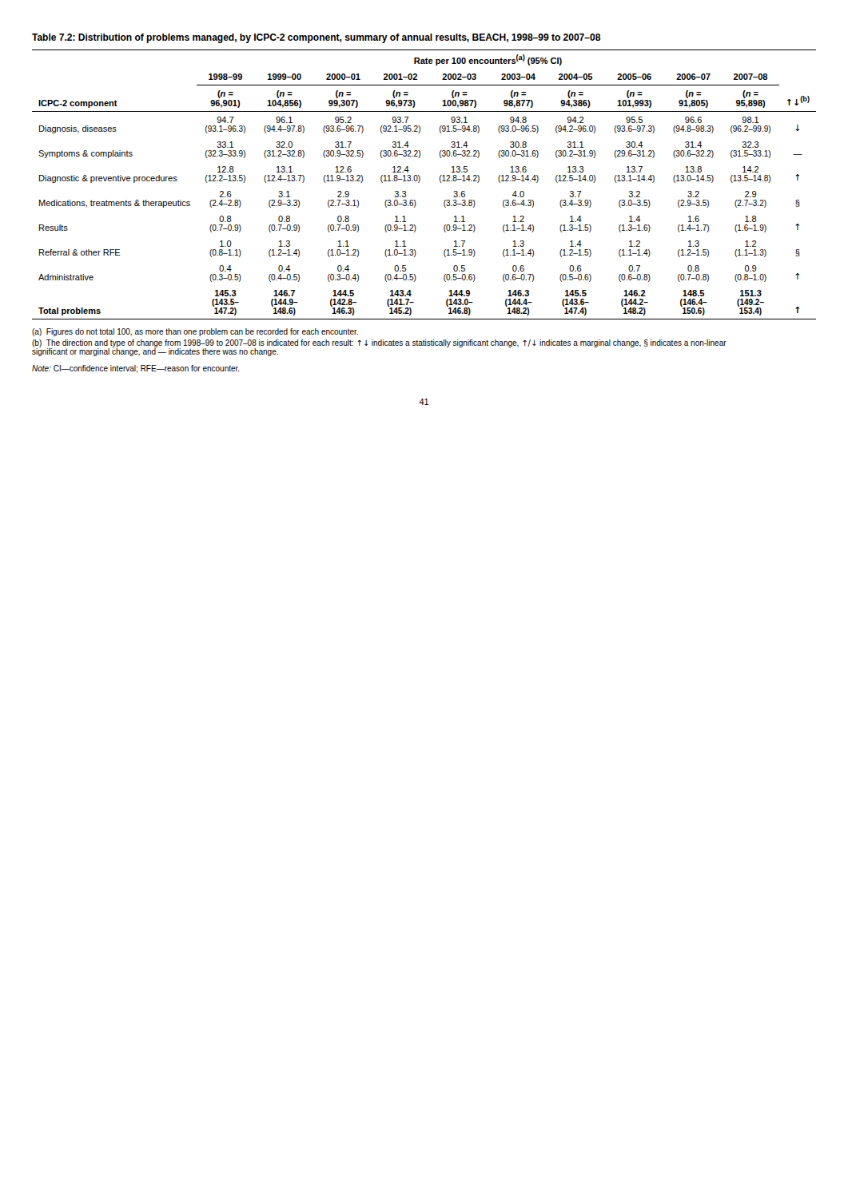Table 7.2: Distribution of problems managed, by ICPC-2 component, summary of annual results, BEACH, 1998–99 to 2007–08
| | Rate per 100 encounters (a) (95% CI) | |
| --- | --- | --- |
| 1998–99 | 1999–00 | 2000–01 | 2001–02 | 2002–03 | 2003–04 | 2004–05 | 2005–06 | 2006–07 | 2007–08 |
| ICPC-2 component | ( n = 96,901) | ( n = 104,856) | ( n = 99,307) | ( n = 96,973) | ( n = 100,987) | ( n = 98,877) | ( n = 94,386) | ( n = 101,993) | ( n = 91,805) | ( n = 95,898) | ↑↓ (b) |
| Diagnosis, diseases | 94.7 (93.1–96.3) | 96.1 (94.4–97.8) | 95.2 (93.6–96.7) | 93.7 (92.1–95.2) | 93.1 (91.5–94.8) | 94.8 (93.0–96.5) | 94.2 (94.2–96.0) | 95.5 (93.6–97.3) | 96.6 (94.8–98.3) | 98.1 (96.2–99.9) | ↓ |
| Symptoms & complaints | 33.1 (32.3–33.9) | 32.0 (31.2–32.8) | 31.7 (30.9–32.5) | 31.4 (30.6–32.2) | 31.4 (30.6–32.2) | 30.8 (30.0–31.6) | 31.1 (30.2–31.9) | 30.4 (29.6–31.2) | 31.4 (30.6–32.2) | 32.3 (31.5–33.1) | — |
| Diagnostic & preventive procedures | 12.8 (12.2–13.5) | 13.1 (12.4–13.7) | 12.6 (11.9–13.2) | 12.4 (11.8–13.0) | 13.5 (12.8–14.2) | 13.6 (12.9–14.4) | 13.3 (12.5–14.0) | 13.7 (13.1–14.4) | 13.8 (13.0–14.5) | 14.2 (13.5–14.8) | ↑ |
| Medications, treatments & therapeutics | 2.6 (2.4–2.8) | 3.1 (2.9–3.3) | 2.9 (2.7–3.1) | 3.3 (3.0–3.6) | 3.6 (3.3–3.8) | 4.0 (3.6–4.3) | 3.7 (3.4–3.9) | 3.2 (3.0–3.5) | 3.2 (2.9–3.5) | 2.9 (2.7–3.2) | § |
| Results | 0.8 (0.7–0.9) | 0.8 (0.7–0.9) | 0.8 (0.7–0.9) | 1.1 (0.9–1.2) | 1.1 (0.9–1.2) | 1.2 (1.1–1.4) | 1.4 (1.3–1.5) | 1.4 (1.3–1.6) | 1.6 (1.4–1.7) | 1.8 (1.6–1.9) | ↑ |
| Referral & other RFE | 1.0 (0.8–1.1) | 1.3 (1.2–1.4) | 1.1 (1.0–1.2) | 1.1 (1.0–1.3) | 1.7 (1.5–1.9) | 1.3 (1.1–1.4) | 1.4 (1.2–1.5) | 1.2 (1.1–1.4) | 1.3 (1.2–1.5) | 1.2 (1.1–1.3) | § |
| Administrative | 0.4 (0.3–0.5) | 0.4 (0.4–0.5) | 0.4 (0.3–0.4) | 0.5 (0.4–0.5) | 0.5 (0.5–0.6) | 0.6 (0.6–0.7) | 0.6 (0.5–0.6) | 0.7 (0.6–0.8) | 0.8 (0.7–0.8) | 0.9 (0.8–1.0) | ↑ |
| Total problems | 145.3 (143.5–147.2) | 146.7 (144.9–148.6) | 144.5 (142.8–146.3) | 143.4 (141.7–145.2) | 144.9 (143.0–146.8) | 146.3 (144.4–148.2) | 145.5 (143.6–147.4) | 146.2 (144.2–148.2) | 148.5 (146.4–150.6) | 151.3 (149.2–153.4) | ↑ |
(a) Figures do not total 100, as more than one problem can be recorded for each encounter.
(b) The direction and type of change from 1998–99 to 2007–08 is indicated for each result: ↑↓ indicates a statistically significant change, ↑/↓ indicates a marginal change, § indicates a non-linear significant or marginal change, and — indicates there was no change.
Note: CI—confidence interval; RFE—reason for encounter.
41